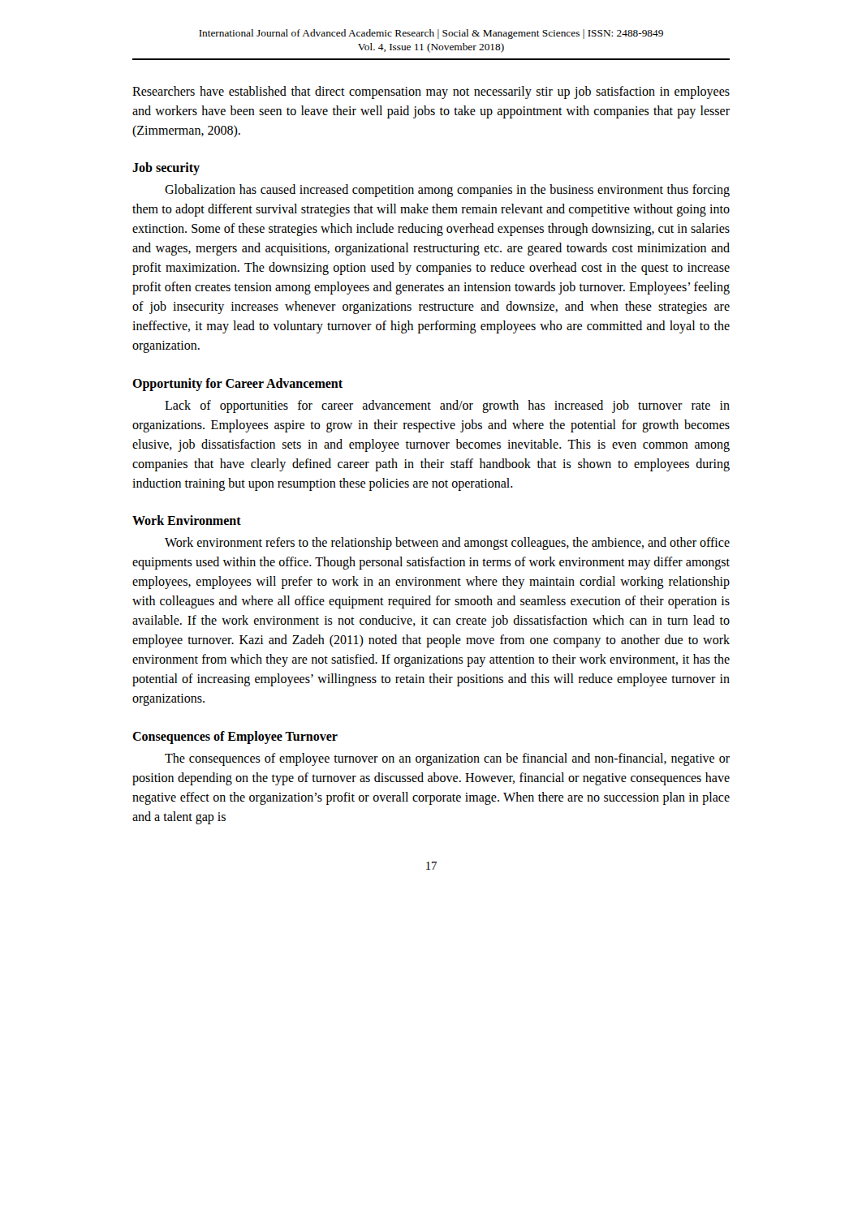International Journal of Advanced Academic Research | Social & Management Sciences | ISSN: 2488-9849 Vol. 4, Issue 11 (November 2018)
Researchers have established that direct compensation may not necessarily stir up job satisfaction in employees and workers have been seen to leave their well paid jobs to take up appointment with companies that pay lesser (Zimmerman, 2008).
Job security
Globalization has caused increased competition among companies in the business environment thus forcing them to adopt different survival strategies that will make them remain relevant and competitive without going into extinction. Some of these strategies which include reducing overhead expenses through downsizing, cut in salaries and wages, mergers and acquisitions, organizational restructuring etc. are geared towards cost minimization and profit maximization. The downsizing option used by companies to reduce overhead cost in the quest to increase profit often creates tension among employees and generates an intension towards job turnover. Employees’ feeling of job insecurity increases whenever organizations restructure and downsize, and when these strategies are ineffective, it may lead to voluntary turnover of high performing employees who are committed and loyal to the organization.
Opportunity for Career Advancement
Lack of opportunities for career advancement and/or growth has increased job turnover rate in organizations. Employees aspire to grow in their respective jobs and where the potential for growth becomes elusive, job dissatisfaction sets in and employee turnover becomes inevitable. This is even common among companies that have clearly defined career path in their staff handbook that is shown to employees during induction training but upon resumption these policies are not operational.
Work Environment
Work environment refers to the relationship between and amongst colleagues, the ambience, and other office equipments used within the office. Though personal satisfaction in terms of work environment may differ amongst employees, employees will prefer to work in an environment where they maintain cordial working relationship with colleagues and where all office equipment required for smooth and seamless execution of their operation is available. If the work environment is not conducive, it can create job dissatisfaction which can in turn lead to employee turnover. Kazi and Zadeh (2011) noted that people move from one company to another due to work environment from which they are not satisfied. If organizations pay attention to their work environment, it has the potential of increasing employees’ willingness to retain their positions and this will reduce employee turnover in organizations.
Consequences of Employee Turnover
The consequences of employee turnover on an organization can be financial and non-financial, negative or position depending on the type of turnover as discussed above. However, financial or negative consequences have negative effect on the organization’s profit or overall corporate image. When there are no succession plan in place and a talent gap is
17